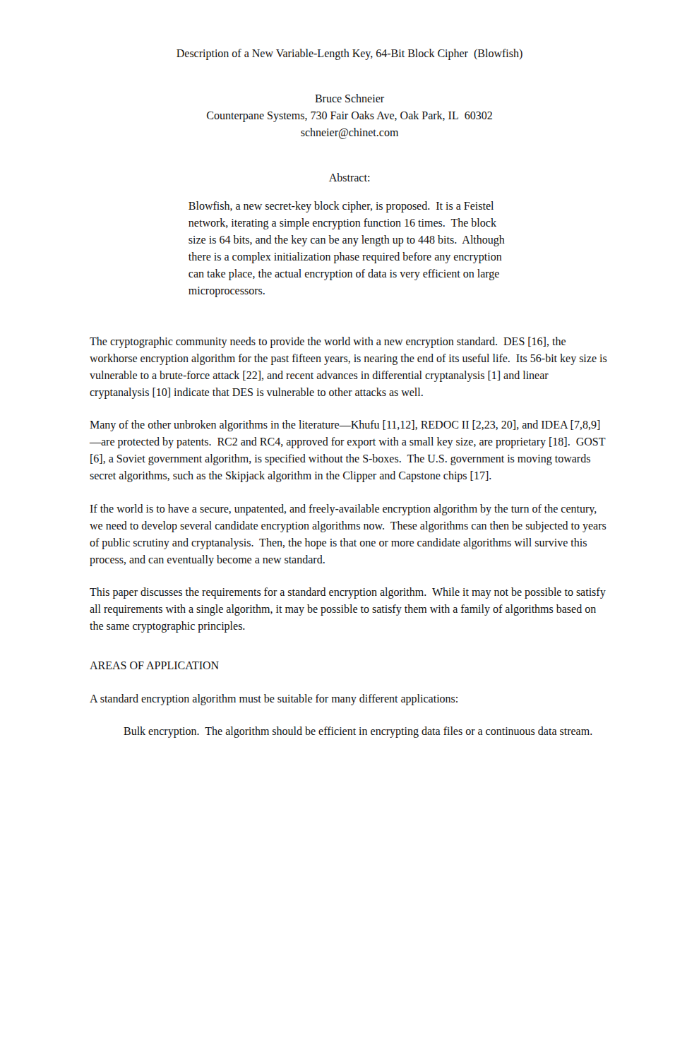Description of a New Variable-Length Key, 64-Bit Block Cipher (Blowfish)
Bruce Schneier Counterpane Systems, 730 Fair Oaks Ave, Oak Park, IL 60302 schneier@chinet.com
Abstract:
Blowfish, a new secret-key block cipher, is proposed. It is a Feistel network, iterating a simple encryption function 16 times. The block size is 64 bits, and the key can be any length up to 448 bits. Although there is a complex initialization phase required before any encryption can take place, the actual encryption of data is very efficient on large microprocessors.
The cryptographic community needs to provide the world with a new encryption standard. DES [16], the workhorse encryption algorithm for the past fifteen years, is nearing the end of its useful life. Its 56-bit key size is vulnerable to a brute-force attack [22], and recent advances in differential cryptanalysis [1] and linear cryptanalysis [10] indicate that DES is vulnerable to other attacks as well.
Many of the other unbroken algorithms in the literature—Khufu [11,12], REDOC II [2,23, 20], and IDEA [7,8,9]—are protected by patents. RC2 and RC4, approved for export with a small key size, are proprietary [18]. GOST [6], a Soviet government algorithm, is specified without the S-boxes. The U.S. government is moving towards secret algorithms, such as the Skipjack algorithm in the Clipper and Capstone chips [17].
If the world is to have a secure, unpatented, and freely-available encryption algorithm by the turn of the century, we need to develop several candidate encryption algorithms now. These algorithms can then be subjected to years of public scrutiny and cryptanalysis. Then, the hope is that one or more candidate algorithms will survive this process, and can eventually become a new standard.
This paper discusses the requirements for a standard encryption algorithm. While it may not be possible to satisfy all requirements with a single algorithm, it may be possible to satisfy them with a family of algorithms based on the same cryptographic principles.
Areas of Application
A standard encryption algorithm must be suitable for many different applications:
Bulk encryption. The algorithm should be efficient in encrypting data files or a continuous data stream.